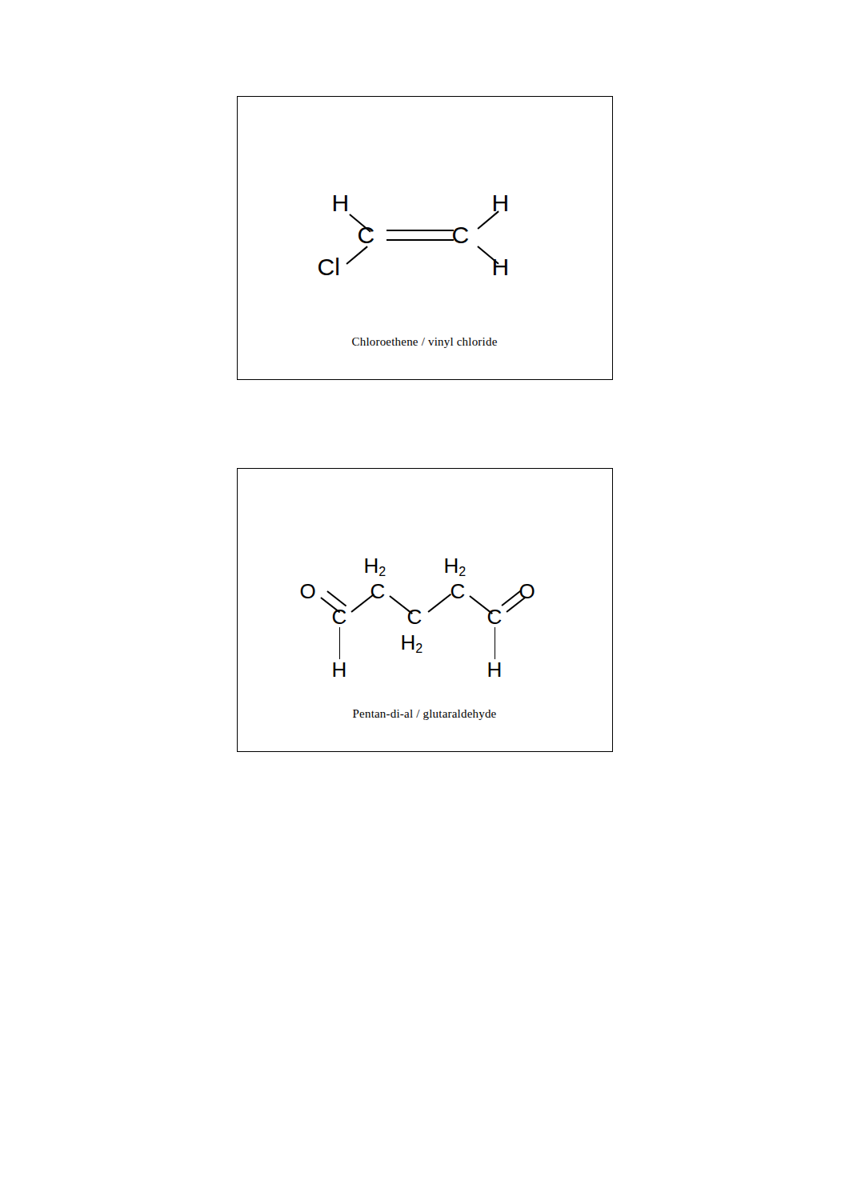H C Cl C H H
Chloroethene / vinyl chloride
O C H H2 C C H2 H2 C C O H
Pentan-di-al / glutaraldehyde